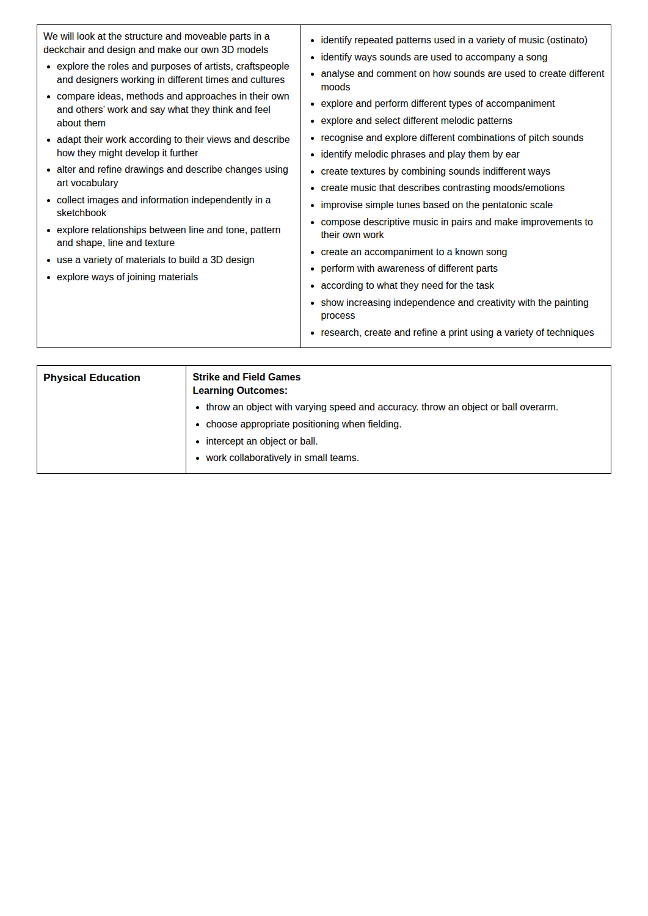| We will look at the structure and moveable parts in a deckchair and design and make our own 3D models explore the roles and purposes of artists, craftspeople and designers working in different times and cultures compare ideas, methods and approaches in their own and others’ work and say what they think and feel about them adapt their work according to their views and describe how they might develop it further alter and refine drawings and describe changes using art vocabulary collect images and information independently in a sketchbook explore relationships between line and tone, pattern and shape, line and texture use a variety of materials to build a 3D design explore ways of joining materials | identify repeated patterns used in a variety of music (ostinato) identify ways sounds are used to accompany a song analyse and comment on how sounds are used to create different moods explore and perform different types of accompaniment explore and select different melodic patterns recognise and explore different combinations of pitch sounds identify melodic phrases and play them by ear create textures by combining sounds indifferent ways create music that describes contrasting moods/emotions improvise simple tunes based on the pentatonic scale compose descriptive music in pairs and make improvements to their own work create an accompaniment to a known song perform with awareness of different parts according to what they need for the task show increasing independence and creativity with the painting process research, create and refine a print using a variety of techniques |
| Physical Education | Strike and Field Games Learning Outcomes: throw an object with varying speed and accuracy. throw an object or ball overarm. choose appropriate positioning when fielding. intercept an object or ball. work collaboratively in small teams. |